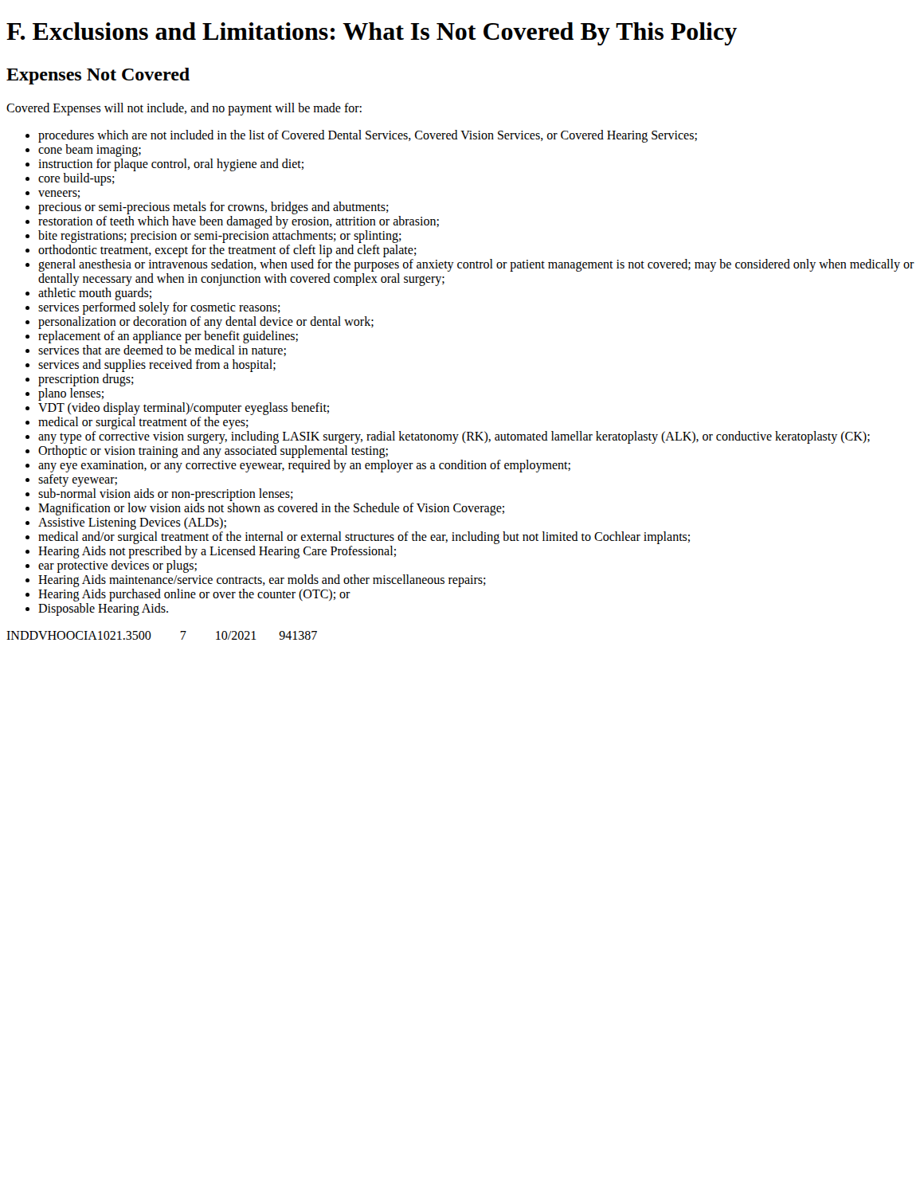F. Exclusions and Limitations: What Is Not Covered By This Policy
Expenses Not Covered
Covered Expenses will not include, and no payment will be made for:
procedures which are not included in the list of Covered Dental Services, Covered Vision Services, or Covered Hearing Services;
cone beam imaging;
instruction for plaque control, oral hygiene and diet;
core build-ups;
veneers;
precious or semi-precious metals for crowns, bridges and abutments;
restoration of teeth which have been damaged by erosion, attrition or abrasion;
bite registrations; precision or semi-precision attachments; or splinting;
orthodontic treatment, except for the treatment of cleft lip and cleft palate;
general anesthesia or intravenous sedation, when used for the purposes of anxiety control or patient management is not covered; may be considered only when medically or dentally necessary and when in conjunction with covered complex oral surgery;
athletic mouth guards;
services performed solely for cosmetic reasons;
personalization or decoration of any dental device or dental work;
replacement of an appliance per benefit guidelines;
services that are deemed to be medical in nature;
services and supplies received from a hospital;
prescription drugs;
plano lenses;
VDT (video display terminal)/computer eyeglass benefit;
medical or surgical treatment of the eyes;
any type of corrective vision surgery, including LASIK surgery, radial ketatonomy (RK), automated lamellar keratoplasty (ALK), or conductive keratoplasty (CK);
Orthoptic or vision training and any associated supplemental testing;
any eye examination, or any corrective eyewear, required by an employer as a condition of employment;
safety eyewear;
sub-normal vision aids or non-prescription lenses;
Magnification or low vision aids not shown as covered in the Schedule of Vision Coverage;
Assistive Listening Devices (ALDs);
medical and/or surgical treatment of the internal or external structures of the ear, including but not limited to Cochlear implants;
Hearing Aids not prescribed by a Licensed Hearing Care Professional;
ear protective devices or plugs;
Hearing Aids maintenance/service contracts, ear molds and other miscellaneous repairs;
Hearing Aids purchased online or over the counter (OTC); or
Disposable Hearing Aids.
INDDVHOOCIA1021.3500 7 10/2021 941387